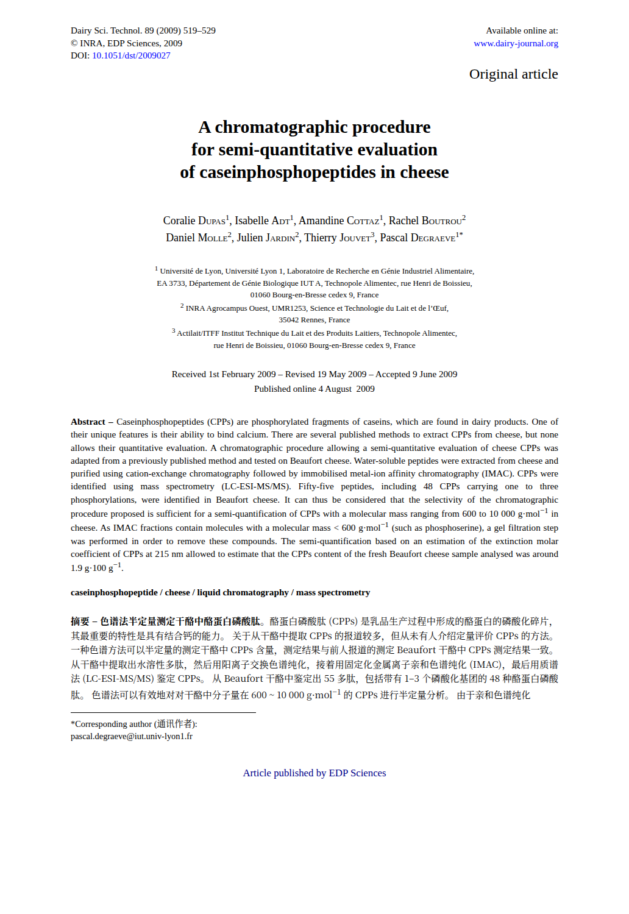Dairy Sci. Technol. 89 (2009) 519–529
© INRA, EDP Sciences, 2009
DOI: 10.1051/dst/2009027
Available online at:
www.dairy-journal.org
Original article
A chromatographic procedure
for semi-quantitative evaluation
of caseinphosphopeptides in cheese
Coralie Dupas1, Isabelle Adt1, Amandine Cottaz1, Rachel Boutrou2
Daniel Molle2, Julien Jardin2, Thierry Jouvet3, Pascal Degraeve1*
1 Université de Lyon, Université Lyon 1, Laboratoire de Recherche en Génie Industriel Alimentaire,
EA 3733, Département de Génie Biologique IUT A, Technopole Alimentec, rue Henri de Boissieu,
01060 Bourg-en-Bresse cedex 9, France
2 INRA Agrocampus Ouest, UMR1253, Science et Technologie du Lait et de l’Œuf,
35042 Rennes, France
3 Actilait/ITFF Institut Technique du Lait et des Produits Laitiers, Technopole Alimentec,
rue Henri de Boissieu, 01060 Bourg-en-Bresse cedex 9, France
Received 1st February 2009 – Revised 19 May 2009 – Accepted 9 June 2009
Published online 4 August 2009
Abstract – Caseinphosphopeptides (CPPs) are phosphorylated fragments of caseins, which are found in dairy products. One of their unique features is their ability to bind calcium. There are several published methods to extract CPPs from cheese, but none allows their quantitative evaluation. A chromatographic procedure allowing a semi-quantitative evaluation of cheese CPPs was adapted from a previously published method and tested on Beaufort cheese. Water-soluble peptides were extracted from cheese and purified using cation-exchange chromatography followed by immobilised metal-ion affinity chromatography (IMAC). CPPs were identified using mass spectrometry (LC-ESI-MS/MS). Fifty-five peptides, including 48 CPPs carrying one to three phosphorylations, were identified in Beaufort cheese. It can thus be considered that the selectivity of the chromatographic procedure proposed is sufficient for a semi-quantification of CPPs with a molecular mass ranging from 600 to 10 000 g·mol−1 in cheese. As IMAC fractions contain molecules with a molecular mass < 600 g·mol−1 (such as phosphoserine), a gel filtration step was performed in order to remove these compounds. The semi-quantification based on an estimation of the extinction molar coefficient of CPPs at 215 nm allowed to estimate that the CPPs content of the fresh Beaufort cheese sample analysed was around 1.9 g·100 g−1.
caseinphosphopeptide / cheese / liquid chromatography / mass spectrometry
摘要 – 色谱法半定量测定干酪中酪蛋白磷酸肽。酪蛋白磷酸肽 (CPPs) 是乳品生产过程中形成的酪蛋白的磷酸化碎片，其最重要的特性是具有结合钙的能力。 关于从干酪中提取 CPPs 的报道较多，但从未有人介绍定量评价 CPPs 的方法。 一种色谱方法可以半定量的测定干酪中 CPPs 含量，测定结果与前人报道的测定 Beaufort 干酪中 CPPs 测定结果一致。 从干酪中提取出水溶性多肽，然后用阳离子交换色谱纯化，接着用固定化金属离子亲和色谱纯化 (IMAC)，最后用质谱法 (LC-ESI-MS/MS) 鉴定 CPPs。 从 Beaufort 干酪中鉴定出 55 多肽，包括带有 1–3 个磷酸化基团的 48 种酪蛋白磷酸肽。 色谱法可以有效地对对干酪中分子量在 600 ~ 10 000 g·mol−1 的 CPPs 进行半定量分析。 由于亲和色谱纯化
*Corresponding author (通讯作者): pascal.degraeve@iut.univ-lyon1.fr
Article published by EDP Sciences